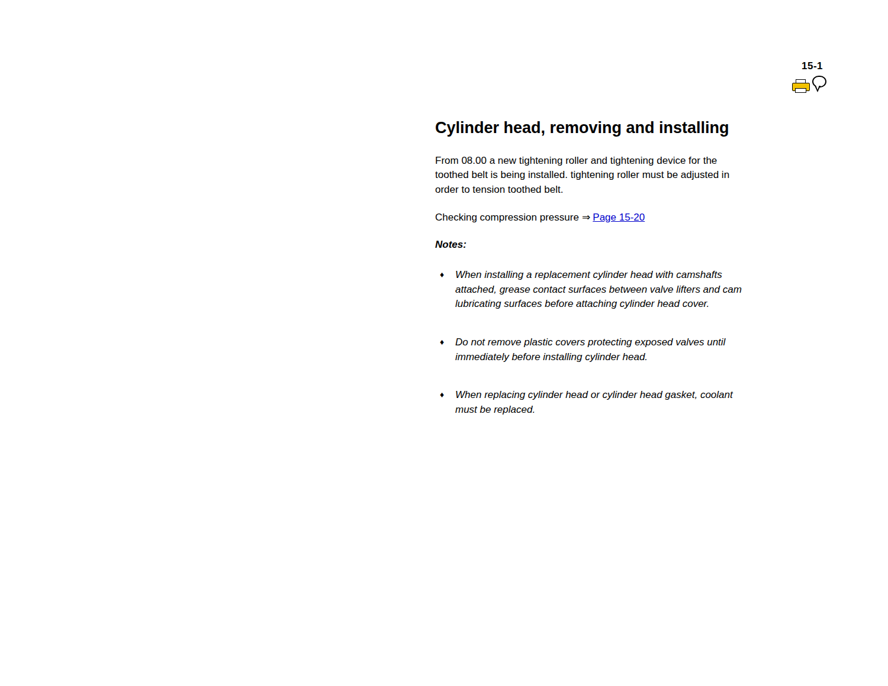15-1
Cylinder head, removing and installing
From 08.00 a new tightening roller and tightening device for the toothed belt is being installed. tightening roller must be adjusted in order to tension toothed belt.
Checking compression pressure ⇒ Page 15-20
Notes:
When installing a replacement cylinder head with camshafts attached, grease contact surfaces between valve lifters and cam lubricating surfaces before attaching cylinder head cover.
Do not remove plastic covers protecting exposed valves until immediately before installing cylinder head.
When replacing cylinder head or cylinder head gasket, coolant must be replaced.